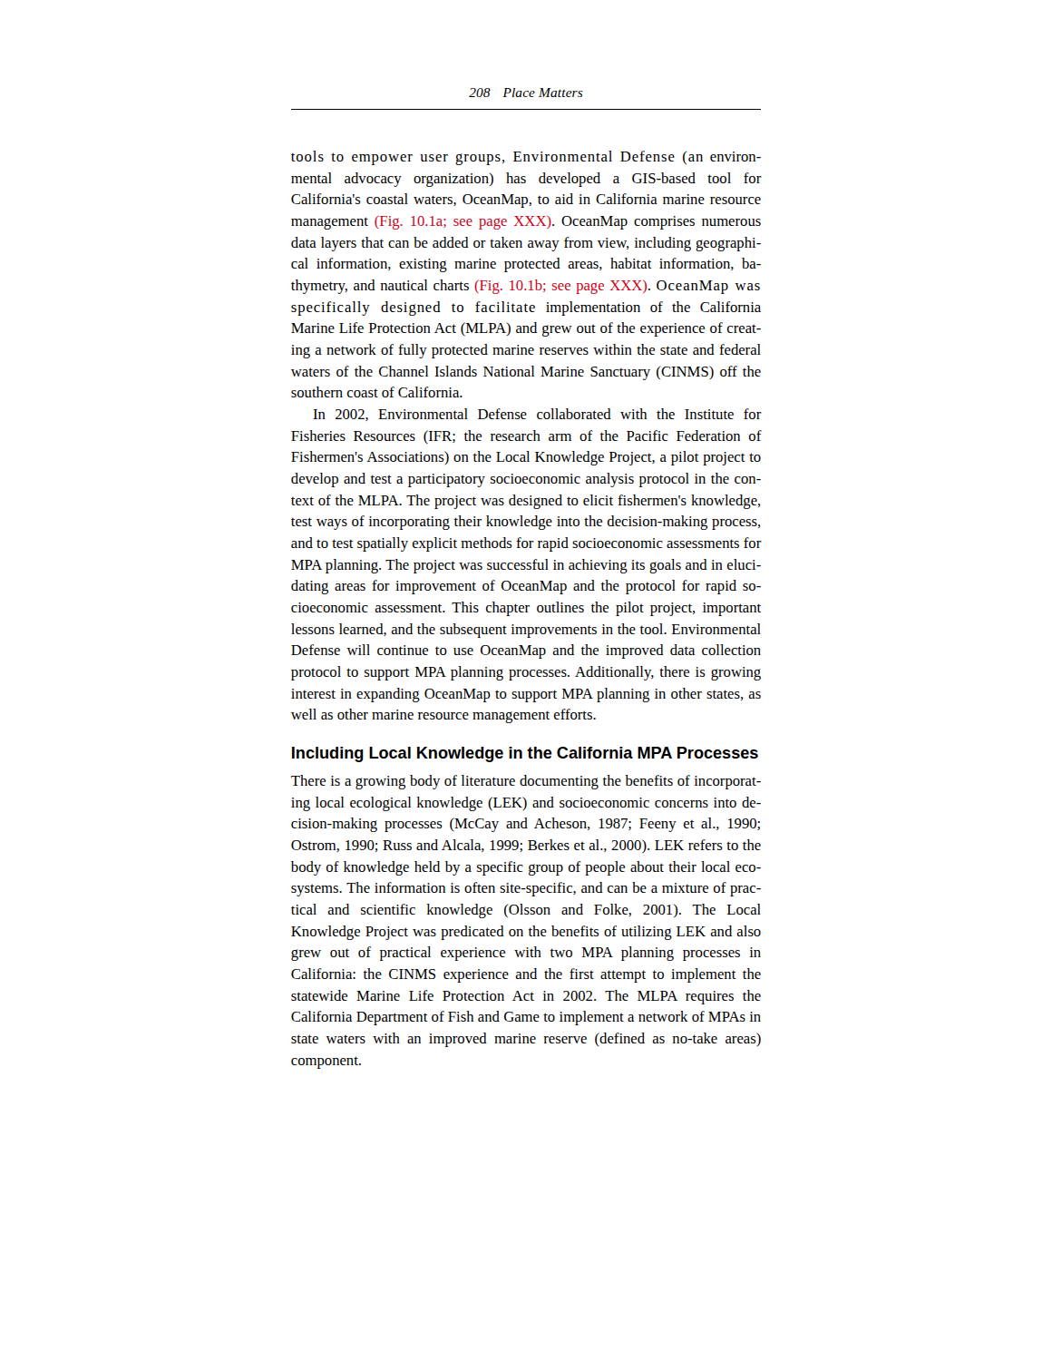208 Place Matters
tools to empower user groups, Environmental Defense (an environmental advocacy organization) has developed a GIS-based tool for California's coastal waters, OceanMap, to aid in California marine resource management (Fig. 10.1a; see page XXX). OceanMap comprises numerous data layers that can be added or taken away from view, including geographical information, existing marine protected areas, habitat information, bathymetry, and nautical charts (Fig. 10.1b; see page XXX). OceanMap was specifically designed to facilitate implementation of the California Marine Life Protection Act (MLPA) and grew out of the experience of creating a network of fully protected marine reserves within the state and federal waters of the Channel Islands National Marine Sanctuary (CINMS) off the southern coast of California.
In 2002, Environmental Defense collaborated with the Institute for Fisheries Resources (IFR; the research arm of the Pacific Federation of Fishermen's Associations) on the Local Knowledge Project, a pilot project to develop and test a participatory socioeconomic analysis protocol in the context of the MLPA. The project was designed to elicit fishermen's knowledge, test ways of incorporating their knowledge into the decision-making process, and to test spatially explicit methods for rapid socioeconomic assessments for MPA planning. The project was successful in achieving its goals and in elucidating areas for improvement of OceanMap and the protocol for rapid socioeconomic assessment. This chapter outlines the pilot project, important lessons learned, and the subsequent improvements in the tool. Environmental Defense will continue to use OceanMap and the improved data collection protocol to support MPA planning processes. Additionally, there is growing interest in expanding OceanMap to support MPA planning in other states, as well as other marine resource management efforts.
Including Local Knowledge in the California MPA Processes
There is a growing body of literature documenting the benefits of incorporating local ecological knowledge (LEK) and socioeconomic concerns into decision-making processes (McCay and Acheson, 1987; Feeny et al., 1990; Ostrom, 1990; Russ and Alcala, 1999; Berkes et al., 2000). LEK refers to the body of knowledge held by a specific group of people about their local ecosystems. The information is often site-specific, and can be a mixture of practical and scientific knowledge (Olsson and Folke, 2001). The Local Knowledge Project was predicated on the benefits of utilizing LEK and also grew out of practical experience with two MPA planning processes in California: the CINMS experience and the first attempt to implement the statewide Marine Life Protection Act in 2002. The MLPA requires the California Department of Fish and Game to implement a network of MPAs in state waters with an improved marine reserve (defined as no-take areas) component.